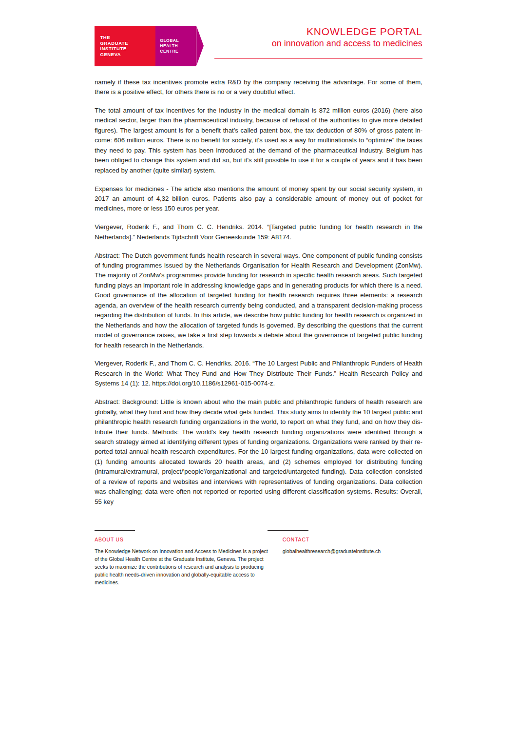The Graduate Institute Geneva
Global Health Centre
Knowledge Portal
on innovation and access to medicines
namely if these tax incentives promote extra R&D by the company receiving the advantage. For some of them, there is a positive effect, for others there is no or a very doubtful effect.
The total amount of tax incentives for the industry in the medical domain is 872 million euros (2016) (here also medical sector, larger than the pharmaceutical industry, because of refusal of the authorities to give more detailed figures). The largest amount is for a benefit that's called patent box, the tax deduction of 80% of gross patent income: 606 million euros. There is no benefit for society, it's used as a way for multinationals to “optimize” the taxes they need to pay. This system has been introduced at the demand of the pharmaceutical industry. Belgium has been obliged to change this system and did so, but it's still possible to use it for a couple of years and it has been replaced by another (quite similar) system.
Expenses for medicines - The article also mentions the amount of money spent by our social security system, in 2017 an amount of 4,32 billion euros. Patients also pay a considerable amount of money out of pocket for medicines, more or less 150 euros per year.
Viergever, Roderik F., and Thom C. C. Hendriks. 2014. “[Targeted public funding for health research in the Netherlands].” Nederlands Tijdschrift Voor Geneeskunde 159: A8174.
Abstract: The Dutch government funds health research in several ways. One component of public funding consists of funding programmes issued by the Netherlands Organisation for Health Research and Development (ZonMw). The majority of ZonMw's programmes provide funding for research in specific health research areas. Such targeted funding plays an important role in addressing knowledge gaps and in generating products for which there is a need. Good governance of the allocation of targeted funding for health research requires three elements: a research agenda, an overview of the health research currently being conducted, and a transparent decision-making process regarding the distribution of funds. In this article, we describe how public funding for health research is organized in the Netherlands and how the allocation of targeted funds is governed. By describing the questions that the current model of governance raises, we take a first step towards a debate about the governance of targeted public funding for health research in the Netherlands.
Viergever, Roderik F., and Thom C. C. Hendriks. 2016. “The 10 Largest Public and Philanthropic Funders of Health Research in the World: What They Fund and How They Distribute Their Funds.” Health Research Policy and Systems 14 (1): 12. https://doi.org/10.1186/s12961-015-0074-z.
Abstract: Background: Little is known about who the main public and philanthropic funders of health research are globally, what they fund and how they decide what gets funded. This study aims to identify the 10 largest public and philanthropic health research funding organizations in the world, to report on what they fund, and on how they distribute their funds. Methods: The world's key health research funding organizations were identified through a search strategy aimed at identifying different types of funding organizations. Organizations were ranked by their reported total annual health research expenditures. For the 10 largest funding organizations, data were collected on (1) funding amounts allocated towards 20 health areas, and (2) schemes employed for distributing funding (intramural/extramural, project/'people'/organizational and targeted/untargeted funding). Data collection consisted of a review of reports and websites and interviews with representatives of funding organizations. Data collection was challenging; data were often not reported or reported using different classification systems. Results: Overall, 55 key
About us
The Knowledge Network on Innovation and Access to Medicines is a project of the Global Health Centre at the Graduate Institute, Geneva. The project seeks to maximize the contributions of research and analysis to producing public health needs-driven innovation and globally-equitable access to medicines.
Contact
globalhealthresearch@graduateinstitute.ch